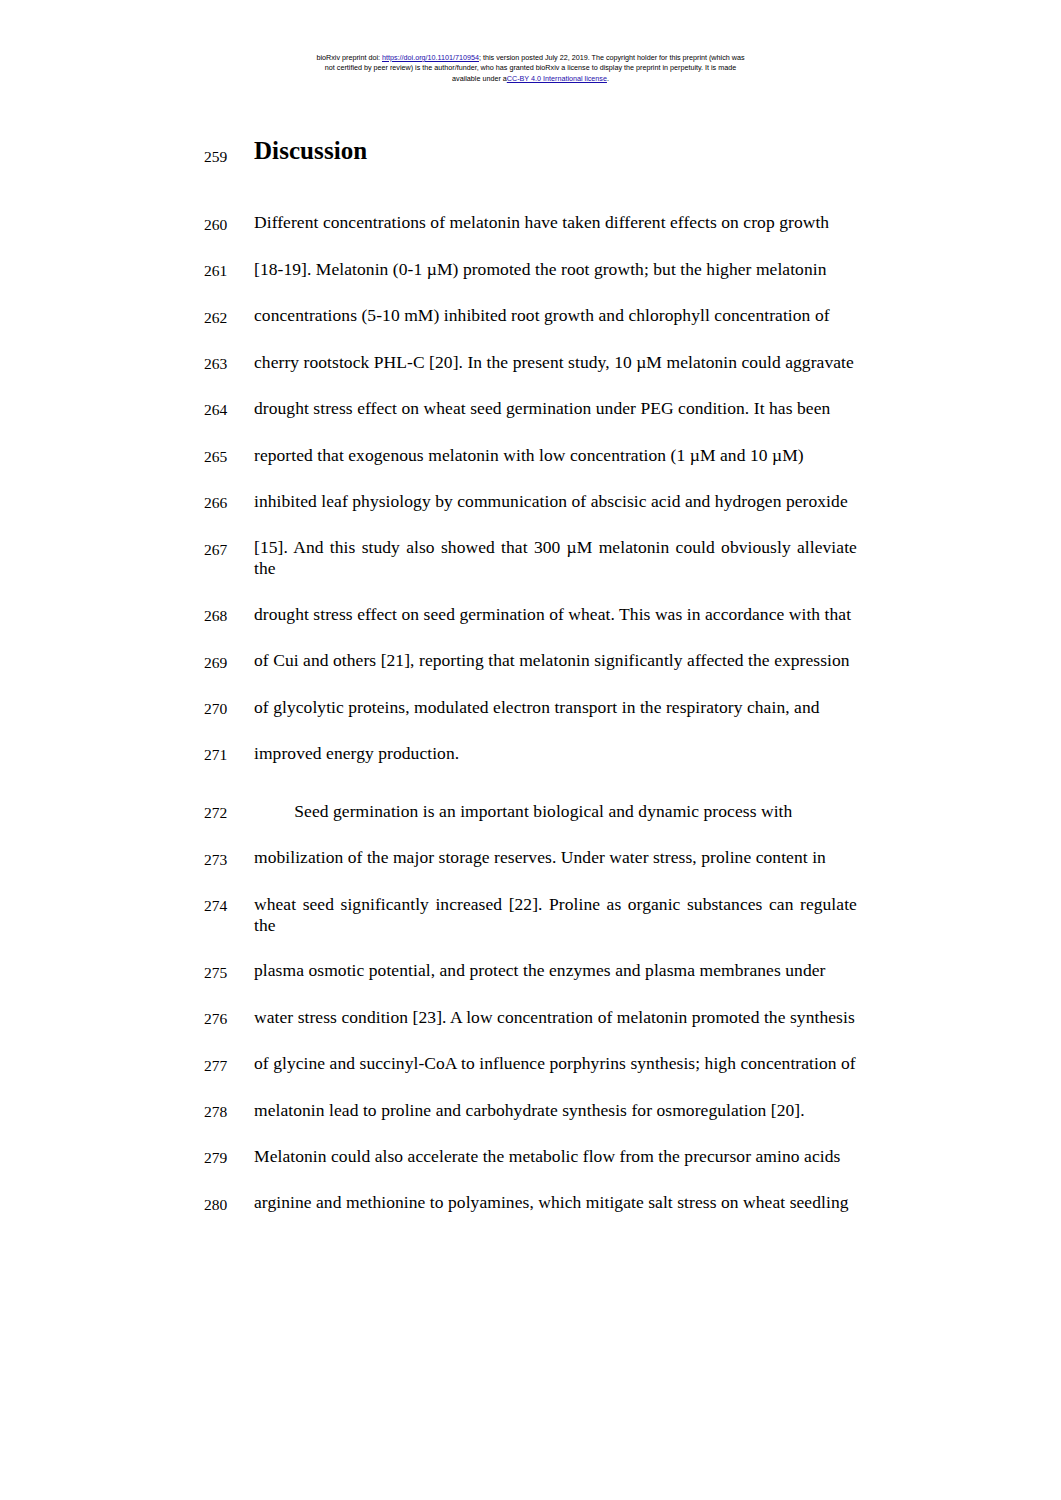bioRxiv preprint doi: https://doi.org/10.1101/710954; this version posted July 22, 2019. The copyright holder for this preprint (which was
not certified by peer review) is the author/funder, who has granted bioRxiv a license to display the preprint in perpetuity. It is made
available under aCC-BY 4.0 International license.
259
Discussion
260
Different concentrations of melatonin have taken different effects on crop growth
261
[18-19]. Melatonin (0-1 µM) promoted the root growth; but the higher melatonin
262
concentrations (5-10 mM) inhibited root growth and chlorophyll concentration of
263
cherry rootstock PHL-C [20]. In the present study, 10 µM melatonin could aggravate
264
drought stress effect on wheat seed germination under PEG condition. It has been
265
reported that exogenous melatonin with low concentration (1 µM and 10 µM)
266
inhibited leaf physiology by communication of abscisic acid and hydrogen peroxide
267
[15]. And this study also showed that 300 µM melatonin could obviously alleviate the
268
drought stress effect on seed germination of wheat. This was in accordance with that
269
of Cui and others [21], reporting that melatonin significantly affected the expression
270
of glycolytic proteins, modulated electron transport in the respiratory chain, and
271
improved energy production.
272
Seed germination is an important biological and dynamic process with
273
mobilization of the major storage reserves. Under water stress, proline content in
274
wheat seed significantly increased [22]. Proline as organic substances can regulate the
275
plasma osmotic potential, and protect the enzymes and plasma membranes under
276
water stress condition [23]. A low concentration of melatonin promoted the synthesis
277
of glycine and succinyl-CoA to influence porphyrins synthesis; high concentration of
278
melatonin lead to proline and carbohydrate synthesis for osmoregulation [20].
279
Melatonin could also accelerate the metabolic flow from the precursor amino acids
280
arginine and methionine to polyamines, which mitigate salt stress on wheat seedling